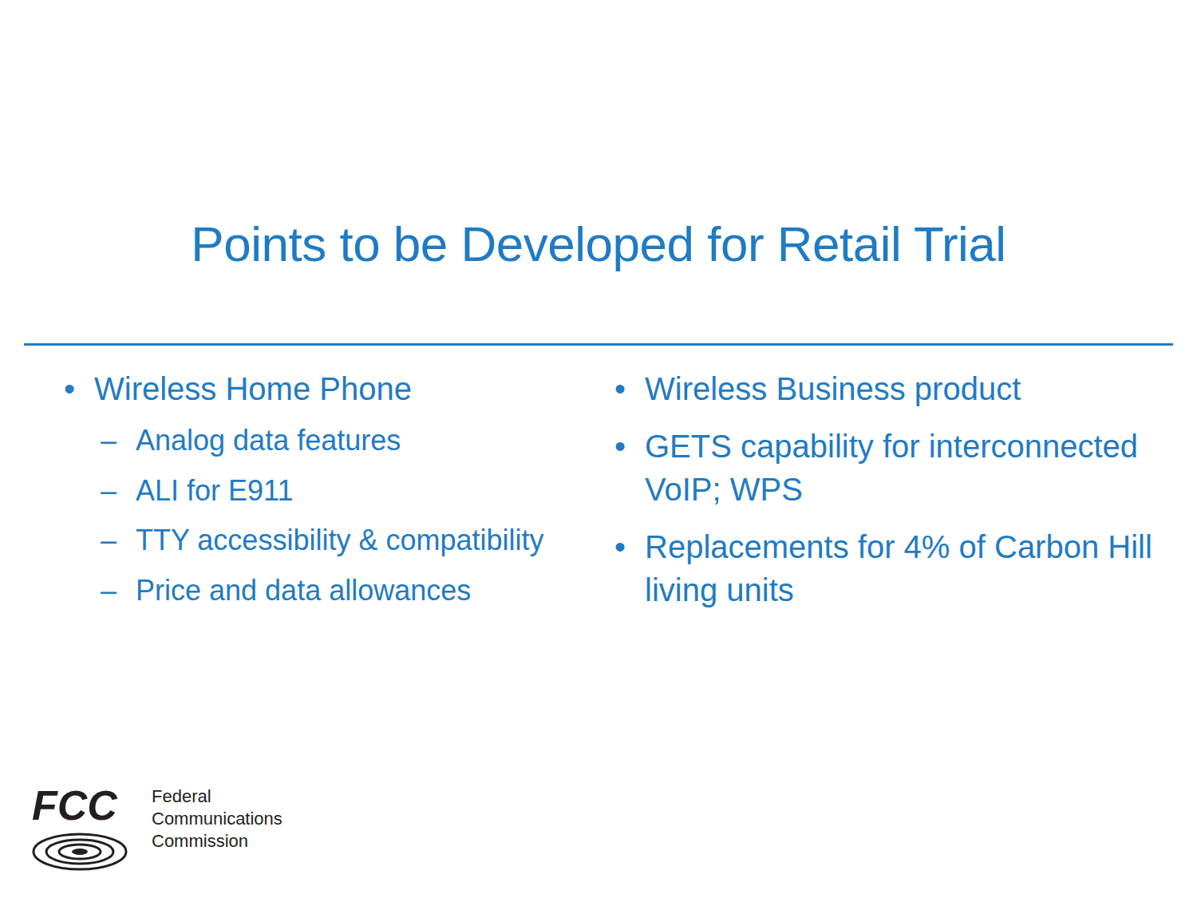Points to be Developed for Retail Trial
Wireless Home Phone
Analog data features
ALI for E911
TTY accessibility & compatibility
Price and data allowances
Wireless Business product
GETS capability for interconnected VoIP; WPS
Replacements for 4% of Carbon Hill living units
FCC Federal Communications Commission